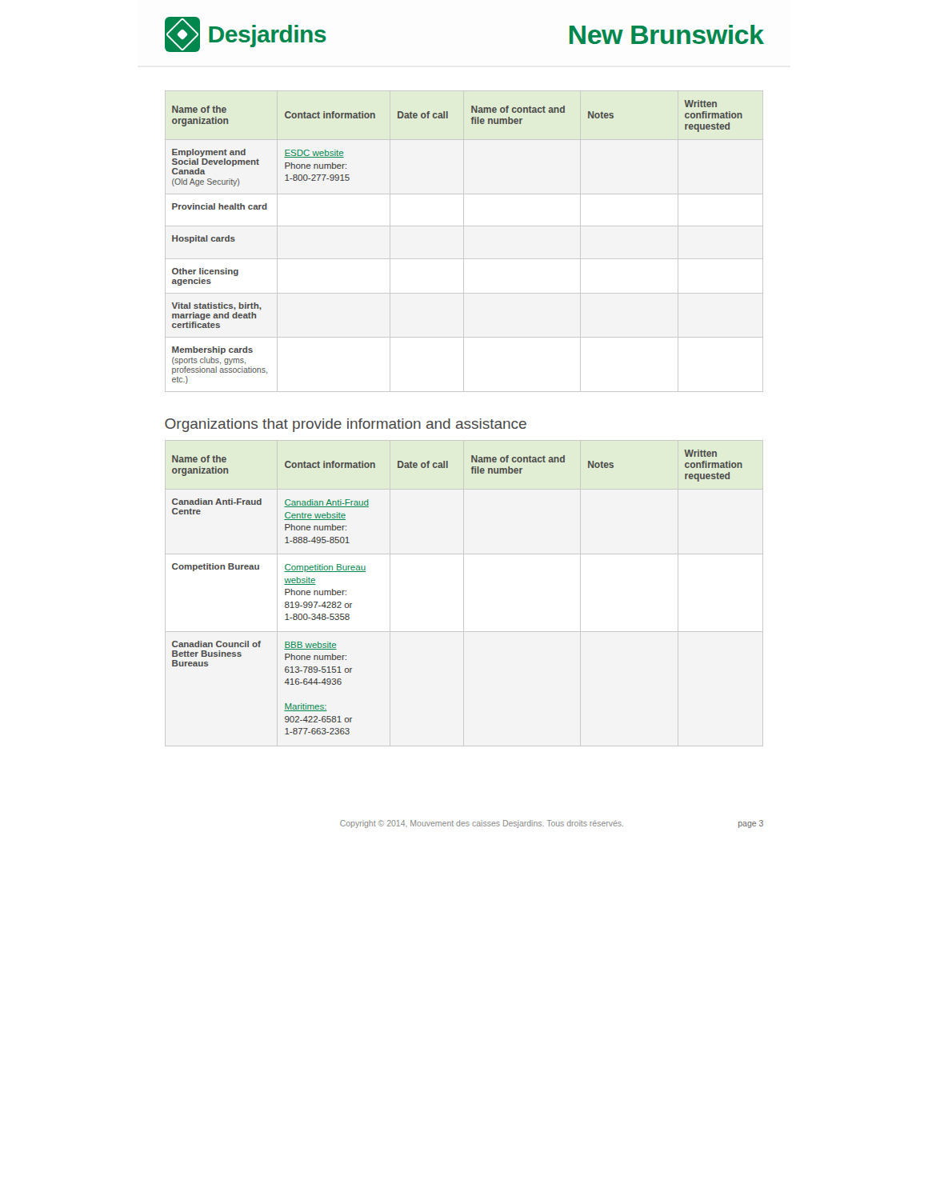Desjardins
New Brunswick
| Name of the organization | Contact information | Date of call | Name of contact and file number | Notes | Written confirmation requested |
| --- | --- | --- | --- | --- | --- |
| Employment and Social Development Canada (Old Age Security) | ESDC website Phone number: 1-800-277-9915 | | | | |
| Provincial health card | | | | | |
| Hospital cards | | | | | |
| Other licensing agencies | | | | | |
| Vital statistics, birth, marriage and death certificates | | | | | |
| Membership cards (sports clubs, gyms, professional associations, etc.) | | | | | |
Organizations that provide information and assistance
| Name of the organization | Contact information | Date of call | Name of contact and file number | Notes | Written confirmation requested |
| --- | --- | --- | --- | --- | --- |
| Canadian Anti-Fraud Centre | Canadian Anti-Fraud Centre website Phone number: 1-888-495-8501 | | | | |
| Competition Bureau | Competition Bureau website Phone number: 819-997-4282 or 1-800-348-5358 | | | | |
| Canadian Council of Better Business Bureaus | BBB website Phone number: 613-789-5151 or 416-644-4936 Maritimes: 902-422-6581 or 1-877-663-2363 | | | | |
Copyright © 2014, Mouvement des caisses Desjardins. Tous droits réservés.
page 3